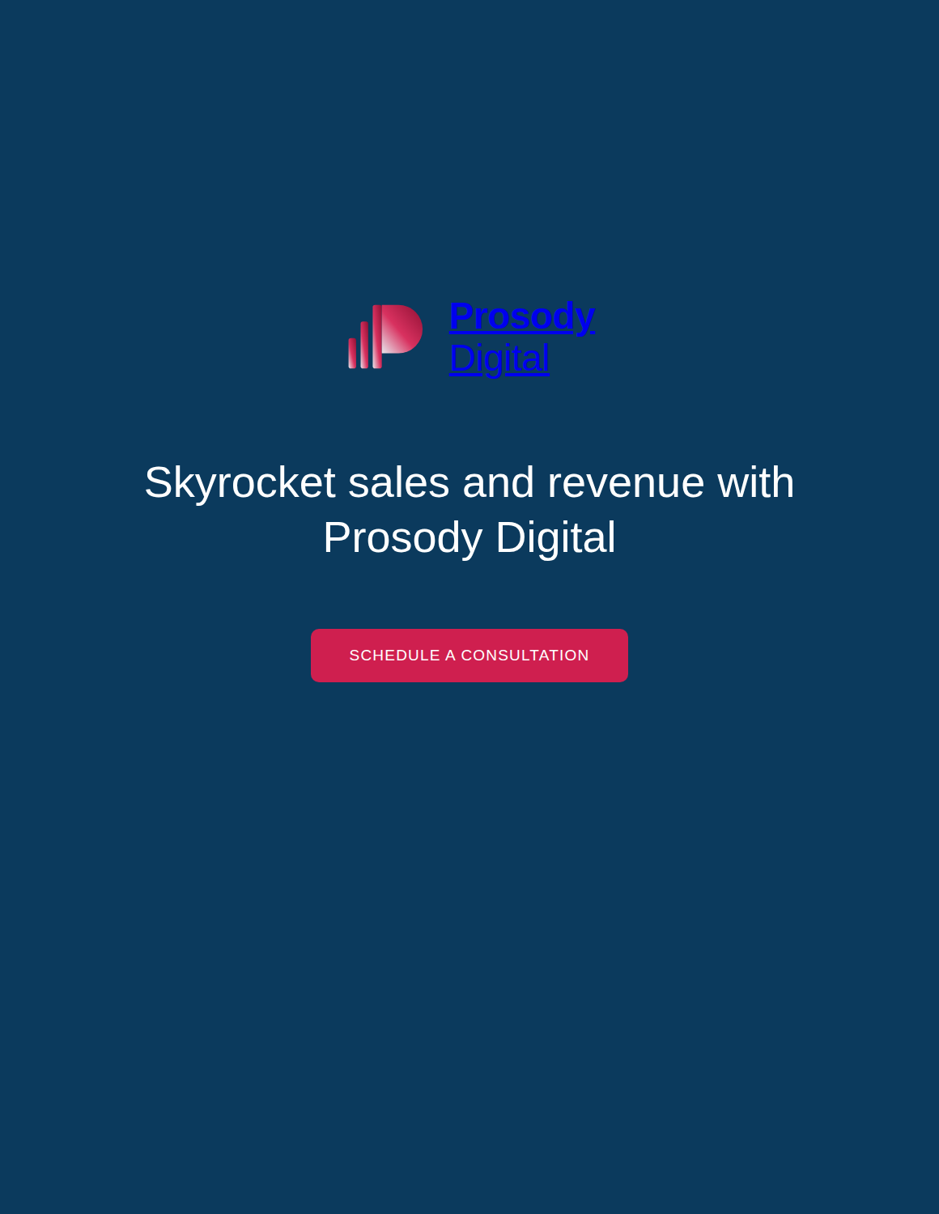Prosody Digital
Skyrocket sales and revenue with Prosody Digital
SCHEDULE A CONSULTATION